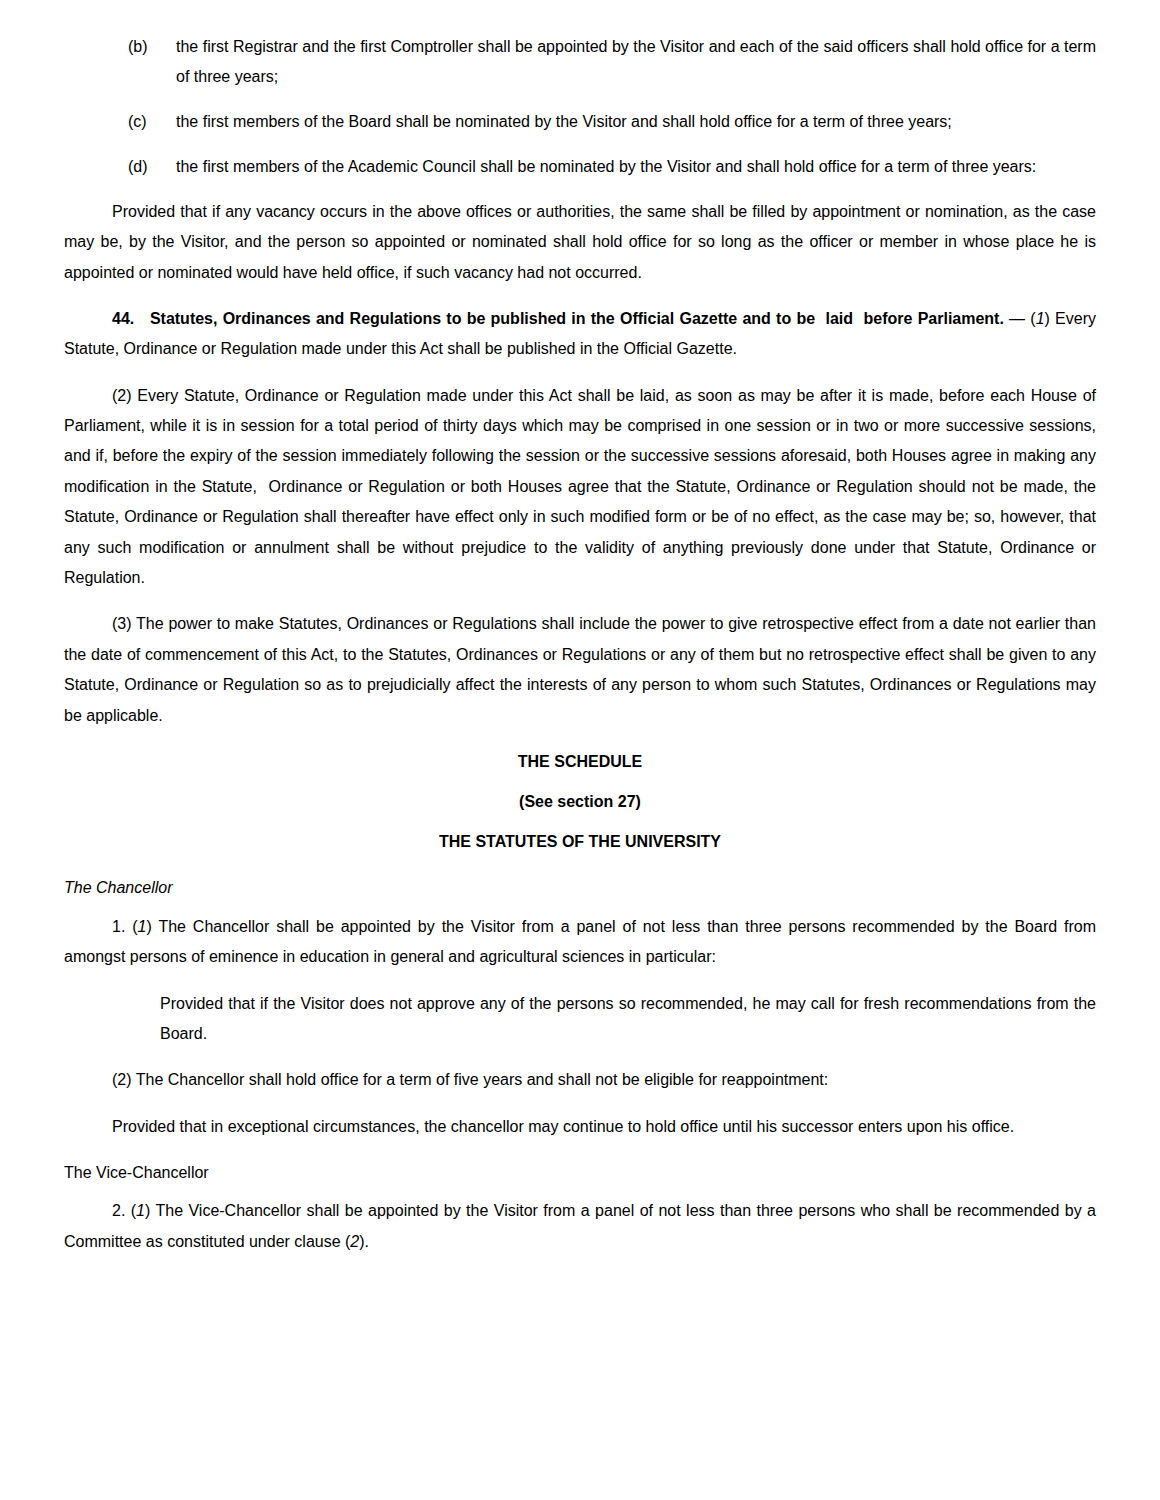(b) the first Registrar and the first Comptroller shall be appointed by the Visitor and each of the said officers shall hold office for a term of three years;
(c) the first members of the Board shall be nominated by the Visitor and shall hold office for a term of three years;
(d) the first members of the Academic Council shall be nominated by the Visitor and shall hold office for a term of three years:
Provided that if any vacancy occurs in the above offices or authorities, the same shall be filled by appointment or nomination, as the case may be, by the Visitor, and the person so appointed or nominated shall hold office for so long as the officer or member in whose place he is appointed or nominated would have held office, if such vacancy had not occurred.
44. Statutes, Ordinances and Regulations to be published in the Official Gazette and to be laid before Parliament. — (1) Every Statute, Ordinance or Regulation made under this Act shall be published in the Official Gazette.
(2) Every Statute, Ordinance or Regulation made under this Act shall be laid, as soon as may be after it is made, before each House of Parliament, while it is in session for a total period of thirty days which may be comprised in one session or in two or more successive sessions, and if, before the expiry of the session immediately following the session or the successive sessions aforesaid, both Houses agree in making any modification in the Statute, Ordinance or Regulation or both Houses agree that the Statute, Ordinance or Regulation should not be made, the Statute, Ordinance or Regulation shall thereafter have effect only in such modified form or be of no effect, as the case may be; so, however, that any such modification or annulment shall be without prejudice to the validity of anything previously done under that Statute, Ordinance or Regulation.
(3) The power to make Statutes, Ordinances or Regulations shall include the power to give retrospective effect from a date not earlier than the date of commencement of this Act, to the Statutes, Ordinances or Regulations or any of them but no retrospective effect shall be given to any Statute, Ordinance or Regulation so as to prejudicially affect the interests of any person to whom such Statutes, Ordinances or Regulations may be applicable.
THE SCHEDULE
(See section 27)
THE STATUTES OF THE UNIVERSITY
The Chancellor
1. (1) The Chancellor shall be appointed by the Visitor from a panel of not less than three persons recommended by the Board from amongst persons of eminence in education in general and agricultural sciences in particular:
Provided that if the Visitor does not approve any of the persons so recommended, he may call for fresh recommendations from the Board.
(2) The Chancellor shall hold office for a term of five years and shall not be eligible for reappointment:
Provided that in exceptional circumstances, the chancellor may continue to hold office until his successor enters upon his office.
The Vice-Chancellor
2. (1) The Vice-Chancellor shall be appointed by the Visitor from a panel of not less than three persons who shall be recommended by a Committee as constituted under clause (2).